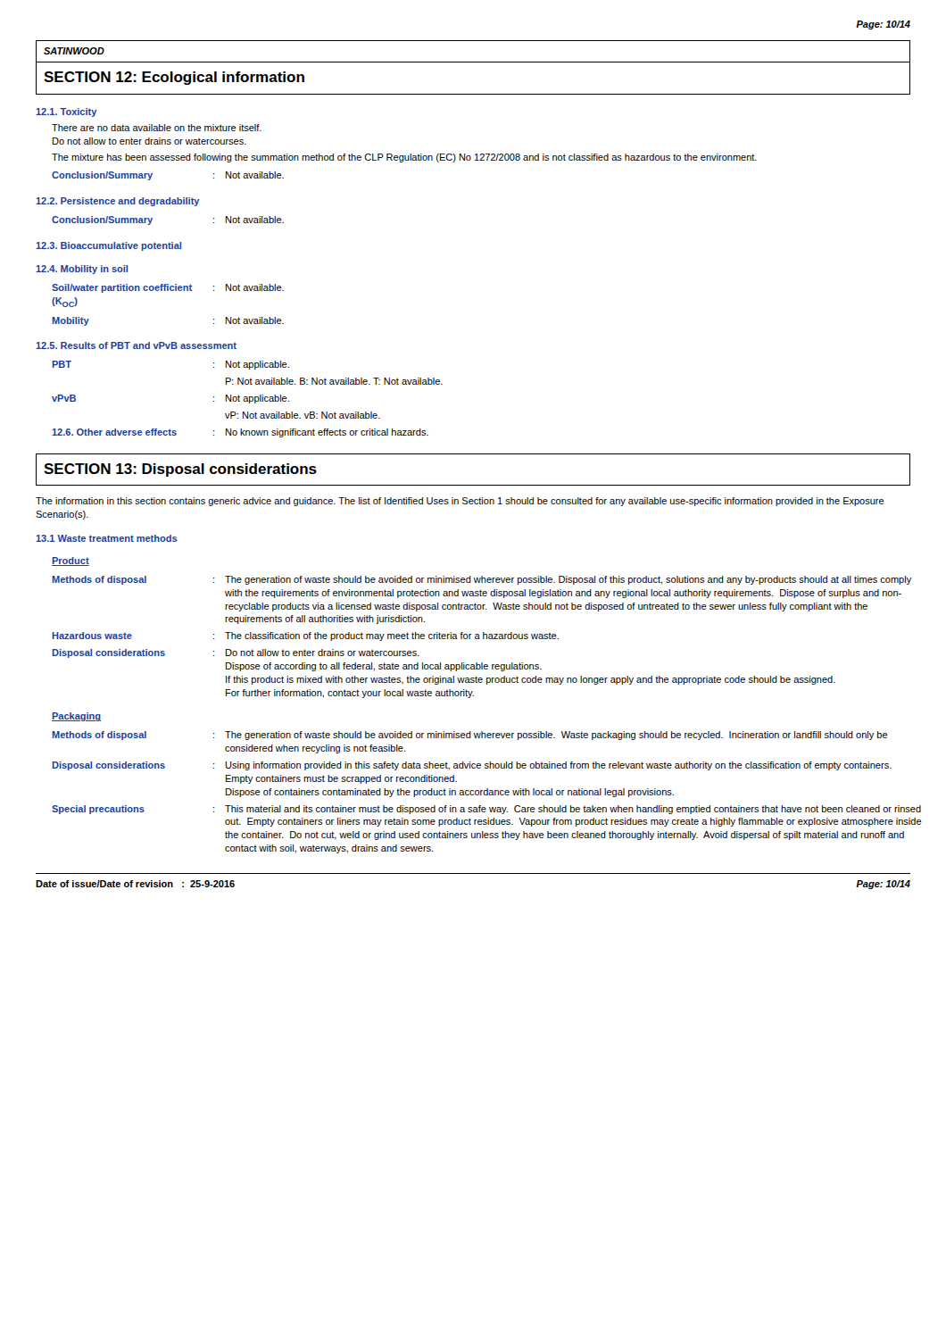Page: 10/14
SATINWOOD
SECTION 12: Ecological information
12.1. Toxicity
There are no data available on the mixture itself.
Do not allow to enter drains or watercourses.
The mixture has been assessed following the summation method of the CLP Regulation (EC) No 1272/2008 and is not classified as hazardous to the environment.
| Conclusion/Summary | : | Not available. |
12.2. Persistence and degradability
| Conclusion/Summary | : | Not available. |
12.3. Bioaccumulative potential
12.4. Mobility in soil
| Soil/water partition coefficient (K OC ) | : | Not available. |
| Mobility | : | Not available. |
12.5. Results of PBT and vPvB assessment
| PBT | : | Not applicable. |
| | | P: Not available. B: Not available. T: Not available. |
| vPvB | : | Not applicable. |
| | | vP: Not available. vB: Not available. |
| 12.6. Other adverse effects | : | No known significant effects or critical hazards. |
SECTION 13: Disposal considerations
The information in this section contains generic advice and guidance. The list of Identified Uses in Section 1 should be consulted for any available use-specific information provided in the Exposure Scenario(s).
13.1 Waste treatment methods
Product
| Methods of disposal | : | The generation of waste should be avoided or minimised wherever possible. Disposal of this product, solutions and any by-products should at all times comply with the requirements of environmental protection and waste disposal legislation and any regional local authority requirements. Dispose of surplus and non-recyclable products via a licensed waste disposal contractor. Waste should not be disposed of untreated to the sewer unless fully compliant with the requirements of all authorities with jurisdiction. |
| Hazardous waste | : | The classification of the product may meet the criteria for a hazardous waste. |
| Disposal considerations | : | Do not allow to enter drains or watercourses. Dispose of according to all federal, state and local applicable regulations. If this product is mixed with other wastes, the original waste product code may no longer apply and the appropriate code should be assigned. For further information, contact your local waste authority. |
Packaging
| Methods of disposal | : | The generation of waste should be avoided or minimised wherever possible. Waste packaging should be recycled. Incineration or landfill should only be considered when recycling is not feasible. |
| Disposal considerations | : | Using information provided in this safety data sheet, advice should be obtained from the relevant waste authority on the classification of empty containers. Empty containers must be scrapped or reconditioned. Dispose of containers contaminated by the product in accordance with local or national legal provisions. |
| Special precautions | : | This material and its container must be disposed of in a safe way. Care should be taken when handling emptied containers that have not been cleaned or rinsed out. Empty containers or liners may retain some product residues. Vapour from product residues may create a highly flammable or explosive atmosphere inside the container. Do not cut, weld or grind used containers unless they have been cleaned thoroughly internally. Avoid dispersal of spilt material and runoff and contact with soil, waterways, drains and sewers. |
Date of issue/Date of revision : 25-9-2016
Page: 10/14